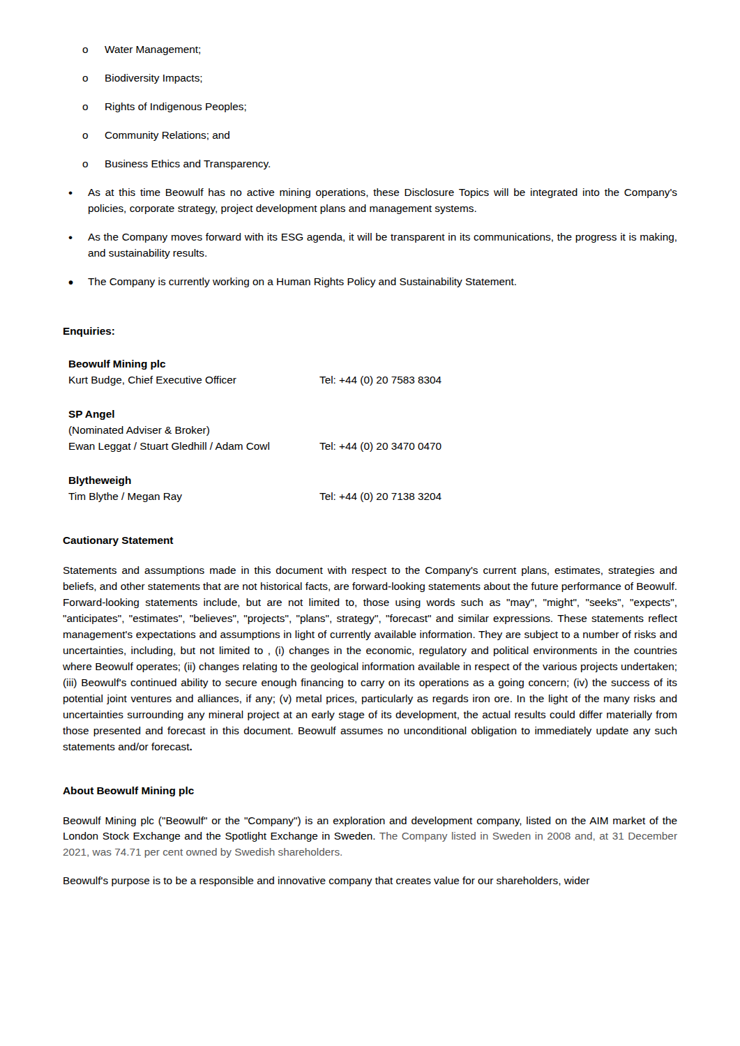Water Management;
Biodiversity Impacts;
Rights of Indigenous Peoples;
Community Relations; and
Business Ethics and Transparency.
As at this time Beowulf has no active mining operations, these Disclosure Topics will be integrated into the Company's policies, corporate strategy, project development plans and management systems.
As the Company moves forward with its ESG agenda, it will be transparent in its communications, the progress it is making, and sustainability results.
The Company is currently working on a Human Rights Policy and Sustainability Statement.
Enquiries:
Beowulf Mining plc
Kurt Budge, Chief Executive Officer
Tel: +44 (0) 20 7583 8304
SP Angel
(Nominated Adviser & Broker)
Ewan Leggat / Stuart Gledhill / Adam Cowl
Tel: +44 (0) 20 3470 0470
Blytheweigh
Tim Blythe / Megan Ray
Tel: +44 (0) 20 7138 3204
Cautionary Statement
Statements and assumptions made in this document with respect to the Company's current plans, estimates, strategies and beliefs, and other statements that are not historical facts, are forward-looking statements about the future performance of Beowulf. Forward-looking statements include, but are not limited to, those using words such as "may", "might", "seeks", "expects", "anticipates", "estimates", "believes", "projects", "plans", strategy", "forecast" and similar expressions. These statements reflect management's expectations and assumptions in light of currently available information. They are subject to a number of risks and uncertainties, including, but not limited to , (i) changes in the economic, regulatory and political environments in the countries where Beowulf operates; (ii) changes relating to the geological information available in respect of the various projects undertaken; (iii) Beowulf's continued ability to secure enough financing to carry on its operations as a going concern; (iv) the success of its potential joint ventures and alliances, if any; (v) metal prices, particularly as regards iron ore. In the light of the many risks and uncertainties surrounding any mineral project at an early stage of its development, the actual results could differ materially from those presented and forecast in this document. Beowulf assumes no unconditional obligation to immediately update any such statements and/or forecast.
About Beowulf Mining plc
Beowulf Mining plc ("Beowulf" or the "Company") is an exploration and development company, listed on the AIM market of the London Stock Exchange and the Spotlight Exchange in Sweden. The Company listed in Sweden in 2008 and, at 31 December 2021, was 74.71 per cent owned by Swedish shareholders.
Beowulf's purpose is to be a responsible and innovative company that creates value for our shareholders, wider